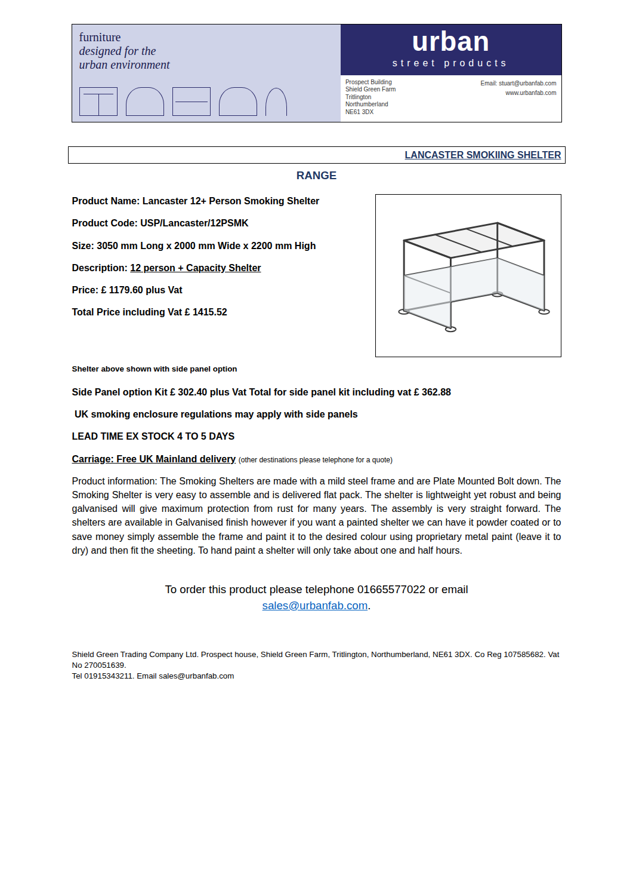furniture
designed for the
urban environment
urban
street products
Prospect Building
Shield Green Farm
Tritlington
Northumberland
NE61 3DX
Email: stuart@urbanfab.com
www.urbanfab.com
LANCASTER SMOKIING SHELTER
RANGE
Product Name: Lancaster 12+ Person Smoking Shelter
Product Code: USP/Lancaster/12PSMK
Size: 3050 mm Long x 2000 mm Wide x 2200 mm High
Description: 12 person + Capacity Shelter
Price: £ 1179.60 plus Vat
Total Price including Vat £ 1415.52
Shelter above shown with side panel option
Side Panel option Kit £ 302.40 plus Vat Total for side panel kit including vat £ 362.88
UK smoking enclosure regulations may apply with side panels
LEAD TIME EX STOCK 4 TO 5 DAYS
Carriage: Free UK Mainland delivery (other destinations please telephone for a quote)
Product information: The Smoking Shelters are made with a mild steel frame and are Plate Mounted Bolt down. The Smoking Shelter is very easy to assemble and is delivered flat pack. The shelter is lightweight yet robust and being galvanised will give maximum protection from rust for many years. The assembly is very straight forward. The shelters are available in Galvanised finish however if you want a painted shelter we can have it powder coated or to save money simply assemble the frame and paint it to the desired colour using proprietary metal paint (leave it to dry) and then fit the sheeting. To hand paint a shelter will only take about one and half hours.
To order this product please telephone 01665577022 or email
sales@urbanfab.com.
Shield Green Trading Company Ltd. Prospect house, Shield Green Farm, Tritlington, Northumberland, NE61 3DX. Co Reg 107585682. Vat No 270051639.
Tel 01915343211. Email sales@urbanfab.com